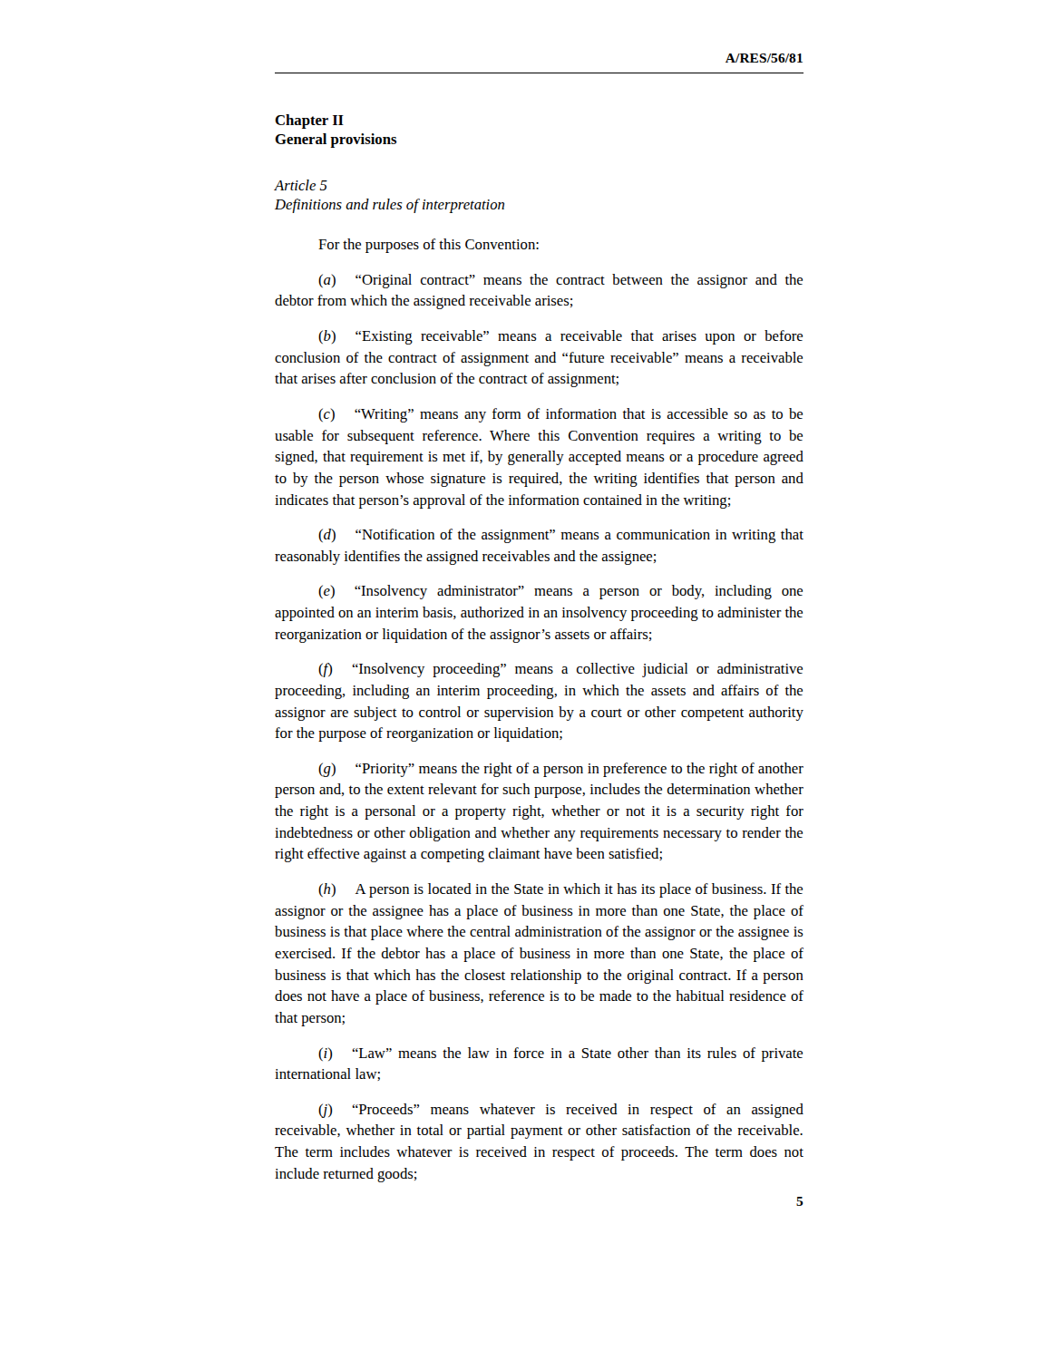A/RES/56/81
Chapter II General provisions
Article 5 Definitions and rules of interpretation
For the purposes of this Convention:
(a) “Original contract” means the contract between the assignor and the debtor from which the assigned receivable arises;
(b) “Existing receivable” means a receivable that arises upon or before conclusion of the contract of assignment and “future receivable” means a receivable that arises after conclusion of the contract of assignment;
(c) “Writing” means any form of information that is accessible so as to be usable for subsequent reference. Where this Convention requires a writing to be signed, that requirement is met if, by generally accepted means or a procedure agreed to by the person whose signature is required, the writing identifies that person and indicates that person’s approval of the information contained in the writing;
(d) “Notification of the assignment” means a communication in writing that reasonably identifies the assigned receivables and the assignee;
(e) “Insolvency administrator” means a person or body, including one appointed on an interim basis, authorized in an insolvency proceeding to administer the reorganization or liquidation of the assignor’s assets or affairs;
(f) “Insolvency proceeding” means a collective judicial or administrative proceeding, including an interim proceeding, in which the assets and affairs of the assignor are subject to control or supervision by a court or other competent authority for the purpose of reorganization or liquidation;
(g) “Priority” means the right of a person in preference to the right of another person and, to the extent relevant for such purpose, includes the determination whether the right is a personal or a property right, whether or not it is a security right for indebtedness or other obligation and whether any requirements necessary to render the right effective against a competing claimant have been satisfied;
(h) A person is located in the State in which it has its place of business. If the assignor or the assignee has a place of business in more than one State, the place of business is that place where the central administration of the assignor or the assignee is exercised. If the debtor has a place of business in more than one State, the place of business is that which has the closest relationship to the original contract. If a person does not have a place of business, reference is to be made to the habitual residence of that person;
(i) “Law” means the law in force in a State other than its rules of private international law;
(j) “Proceeds” means whatever is received in respect of an assigned receivable, whether in total or partial payment or other satisfaction of the receivable. The term includes whatever is received in respect of proceeds. The term does not include returned goods;
5